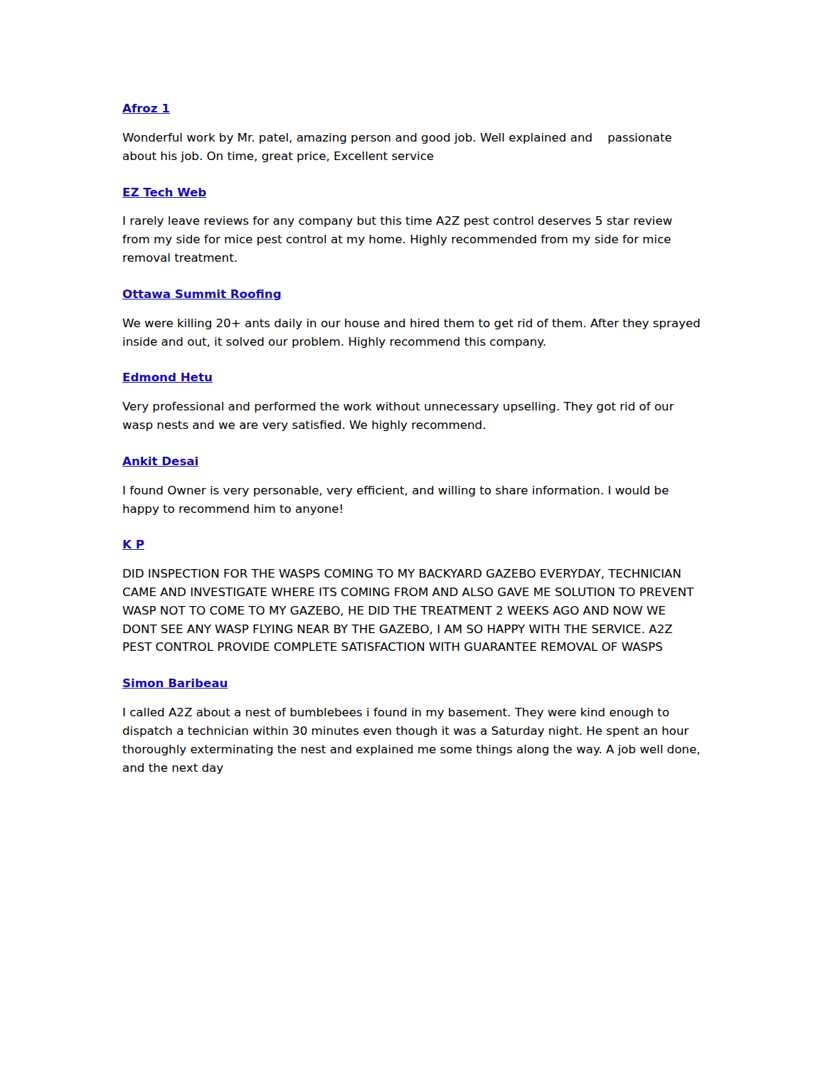Afroz 1
Wonderful work by Mr. patel, amazing person and good job. Well explained and passionate about his job. On time, great price, Excellent service
EZ Tech Web
I rarely leave reviews for any company but this time A2Z pest control deserves 5 star review from my side for mice pest control at my home. Highly recommended from my side for mice removal treatment.
Ottawa Summit Roofing
We were killing 20+ ants daily in our house and hired them to get rid of them. After they sprayed inside and out, it solved our problem. Highly recommend this company.
Edmond Hetu
Very professional and performed the work without unnecessary upselling. They got rid of our wasp nests and we are very satisfied. We highly recommend.
Ankit Desai
I found Owner is very personable, very efficient, and willing to share information. I would be happy to recommend him to anyone!
K P
DID INSPECTION FOR THE WASPS COMING TO MY BACKYARD GAZEBO EVERYDAY, TECHNICIAN CAME AND INVESTIGATE WHERE ITS COMING FROM AND ALSO GAVE ME SOLUTION TO PREVENT WASP NOT TO COME TO MY GAZEBO, HE DID THE TREATMENT 2 WEEKS AGO AND NOW WE DONT SEE ANY WASP FLYING NEAR BY THE GAZEBO, I AM SO HAPPY WITH THE SERVICE. A2Z PEST CONTROL PROVIDE COMPLETE SATISFACTION WITH GUARANTEE REMOVAL OF WASPS
Simon Baribeau
I called A2Z about a nest of bumblebees i found in my basement. They were kind enough to dispatch a technician within 30 minutes even though it was a Saturday night. He spent an hour thoroughly exterminating the nest and explained me some things along the way. A job well done, and the next day